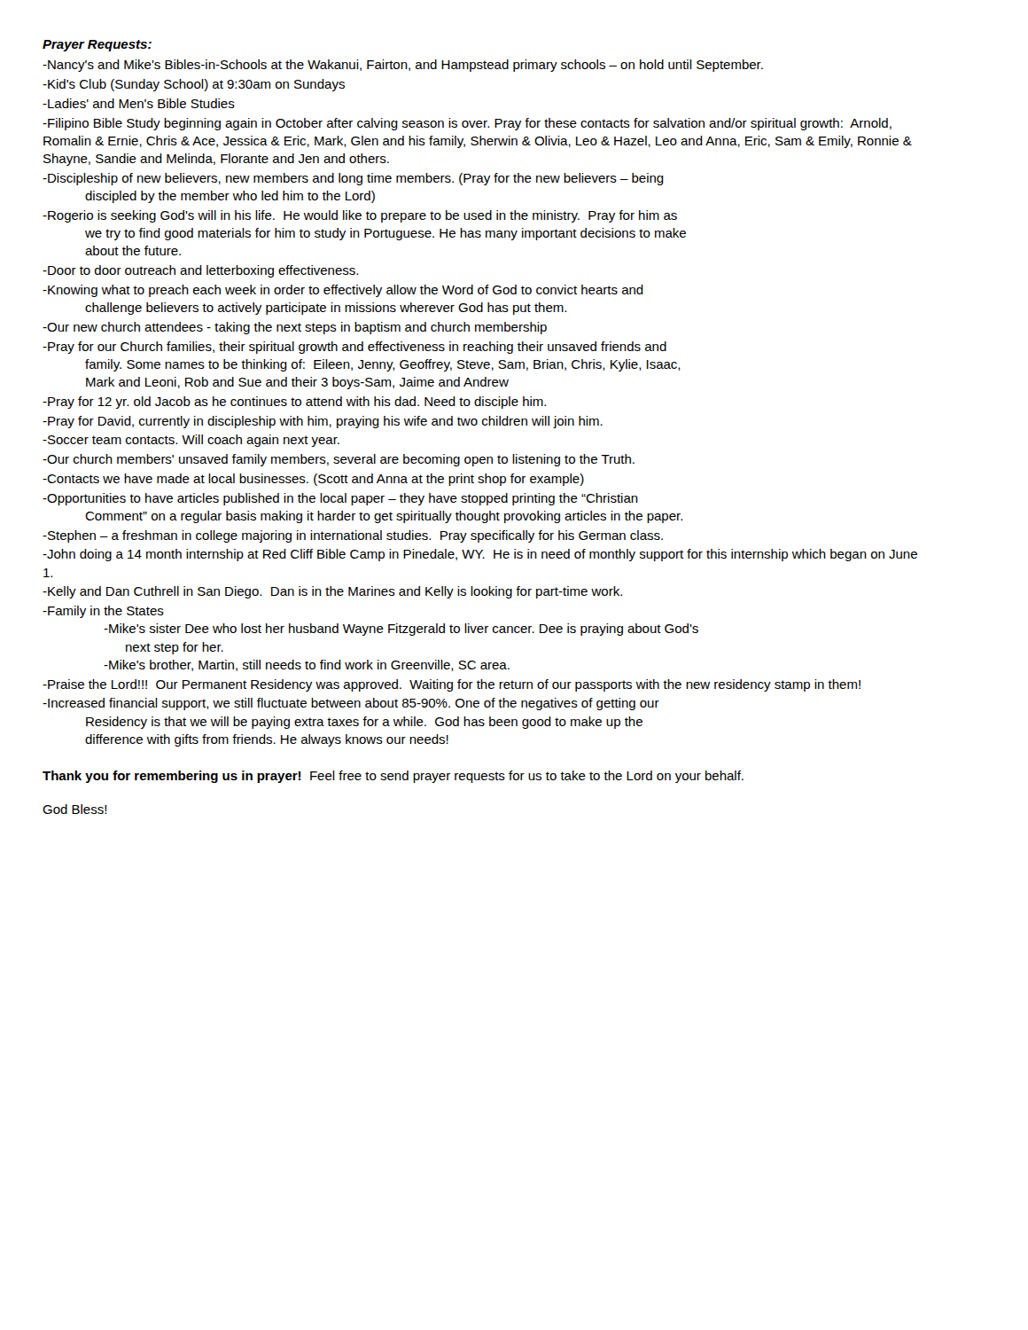Prayer Requests:
Nancy's and Mike's Bibles-in-Schools at the Wakanui, Fairton, and Hampstead primary schools – on hold until September.
Kid's Club (Sunday School) at 9:30am on Sundays
Ladies' and Men's Bible Studies
Filipino Bible Study beginning again in October after calving season is over. Pray for these contacts for salvation and/or spiritual growth: Arnold, Romalin & Ernie, Chris & Ace, Jessica & Eric, Mark, Glen and his family, Sherwin & Olivia, Leo & Hazel, Leo and Anna, Eric, Sam & Emily, Ronnie & Shayne, Sandie and Melinda, Florante and Jen and others.
Discipleship of new believers, new members and long time members. (Pray for the new believers – being discipled by the member who led him to the Lord)
Rogerio is seeking God's will in his life. He would like to prepare to be used in the ministry. Pray for him as we try to find good materials for him to study in Portuguese. He has many important decisions to make about the future.
Door to door outreach and letterboxing effectiveness.
Knowing what to preach each week in order to effectively allow the Word of God to convict hearts and challenge believers to actively participate in missions wherever God has put them.
Our new church attendees - taking the next steps in baptism and church membership
Pray for our Church families, their spiritual growth and effectiveness in reaching their unsaved friends and family. Some names to be thinking of: Eileen, Jenny, Geoffrey, Steve, Sam, Brian, Chris, Kylie, Isaac, Mark and Leoni, Rob and Sue and their 3 boys-Sam, Jaime and Andrew
Pray for 12 yr. old Jacob as he continues to attend with his dad. Need to disciple him.
Pray for David, currently in discipleship with him, praying his wife and two children will join him.
Soccer team contacts. Will coach again next year.
Our church members' unsaved family members, several are becoming open to listening to the Truth.
Contacts we have made at local businesses. (Scott and Anna at the print shop for example)
Opportunities to have articles published in the local paper – they have stopped printing the “Christian Comment” on a regular basis making it harder to get spiritually thought provoking articles in the paper.
Stephen – a freshman in college majoring in international studies. Pray specifically for his German class.
John doing a 14 month internship at Red Cliff Bible Camp in Pinedale, WY. He is in need of monthly support for this internship which began on June 1.
Kelly and Dan Cuthrell in San Diego. Dan is in the Marines and Kelly is looking for part-time work.
Family in the States Mike's sister Dee who lost her husband Wayne Fitzgerald to liver cancer. Dee is praying about God's next step for her. Mike's brother, Martin, still needs to find work in Greenville, SC area.
Praise the Lord!!! Our Permanent Residency was approved. Waiting for the return of our passports with the new residency stamp in them!
Increased financial support, we still fluctuate between about 85-90%. One of the negatives of getting our Residency is that we will be paying extra taxes for a while. God has been good to make up the difference with gifts from friends. He always knows our needs!
Thank you for remembering us in prayer! Feel free to send prayer requests for us to take to the Lord on your behalf.
God Bless!